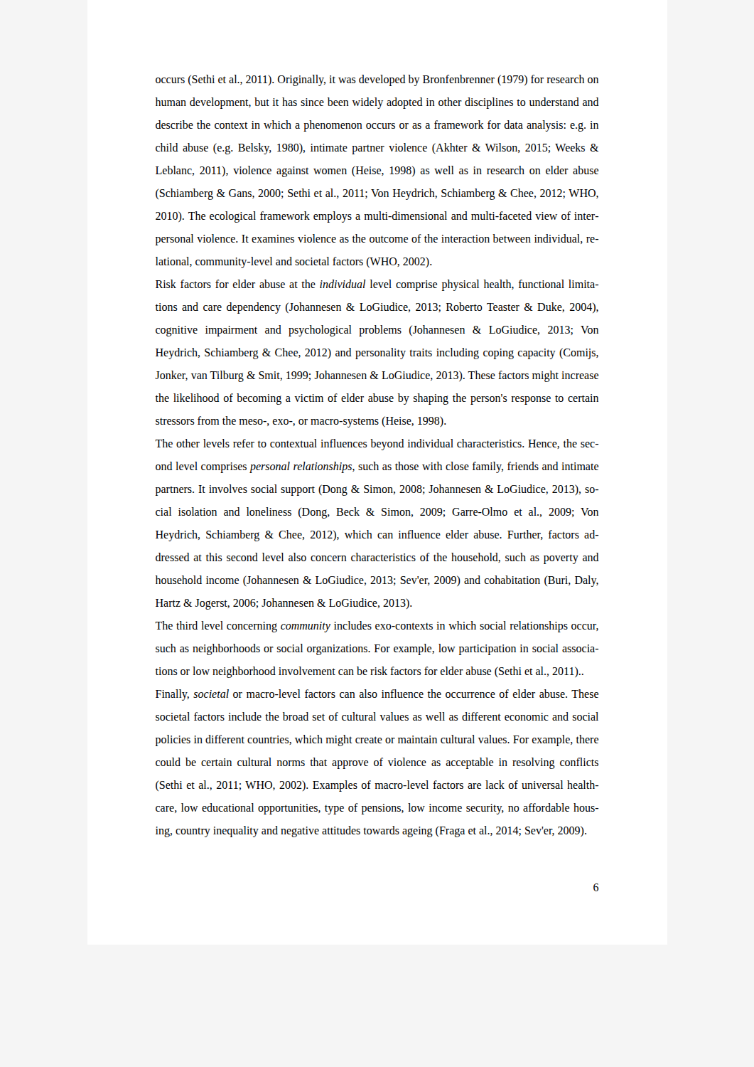occurs (Sethi et al., 2011). Originally, it was developed by Bronfenbrenner (1979) for research on human development, but it has since been widely adopted in other disciplines to understand and describe the context in which a phenomenon occurs or as a framework for data analysis: e.g. in child abuse (e.g. Belsky, 1980), intimate partner violence (Akhter & Wilson, 2015; Weeks & Leblanc, 2011), violence against women (Heise, 1998) as well as in research on elder abuse (Schiamberg & Gans, 2000; Sethi et al., 2011; Von Heydrich, Schiamberg & Chee, 2012; WHO, 2010). The ecological framework employs a multi-dimensional and multi-faceted view of interpersonal violence. It examines violence as the outcome of the interaction between individual, relational, community-level and societal factors (WHO, 2002).
Risk factors for elder abuse at the individual level comprise physical health, functional limitations and care dependency (Johannesen & LoGiudice, 2013; Roberto Teaster & Duke, 2004), cognitive impairment and psychological problems (Johannesen & LoGiudice, 2013; Von Heydrich, Schiamberg & Chee, 2012) and personality traits including coping capacity (Comijs, Jonker, van Tilburg & Smit, 1999; Johannesen & LoGiudice, 2013). These factors might increase the likelihood of becoming a victim of elder abuse by shaping the person's response to certain stressors from the meso-, exo-, or macro-systems (Heise, 1998).
The other levels refer to contextual influences beyond individual characteristics. Hence, the second level comprises personal relationships, such as those with close family, friends and intimate partners. It involves social support (Dong & Simon, 2008; Johannesen & LoGiudice, 2013), social isolation and loneliness (Dong, Beck & Simon, 2009; Garre-Olmo et al., 2009; Von Heydrich, Schiamberg & Chee, 2012), which can influence elder abuse. Further, factors addressed at this second level also concern characteristics of the household, such as poverty and household income (Johannesen & LoGiudice, 2013; Sev'er, 2009) and cohabitation (Buri, Daly, Hartz & Jogerst, 2006; Johannesen & LoGiudice, 2013).
The third level concerning community includes exo-contexts in which social relationships occur, such as neighborhoods or social organizations. For example, low participation in social associations or low neighborhood involvement can be risk factors for elder abuse (Sethi et al., 2011)..
Finally, societal or macro-level factors can also influence the occurrence of elder abuse. These societal factors include the broad set of cultural values as well as different economic and social policies in different countries, which might create or maintain cultural values. For example, there could be certain cultural norms that approve of violence as acceptable in resolving conflicts (Sethi et al., 2011; WHO, 2002). Examples of macro-level factors are lack of universal health-care, low educational opportunities, type of pensions, low income security, no affordable housing, country inequality and negative attitudes towards ageing (Fraga et al., 2014; Sev'er, 2009).
6